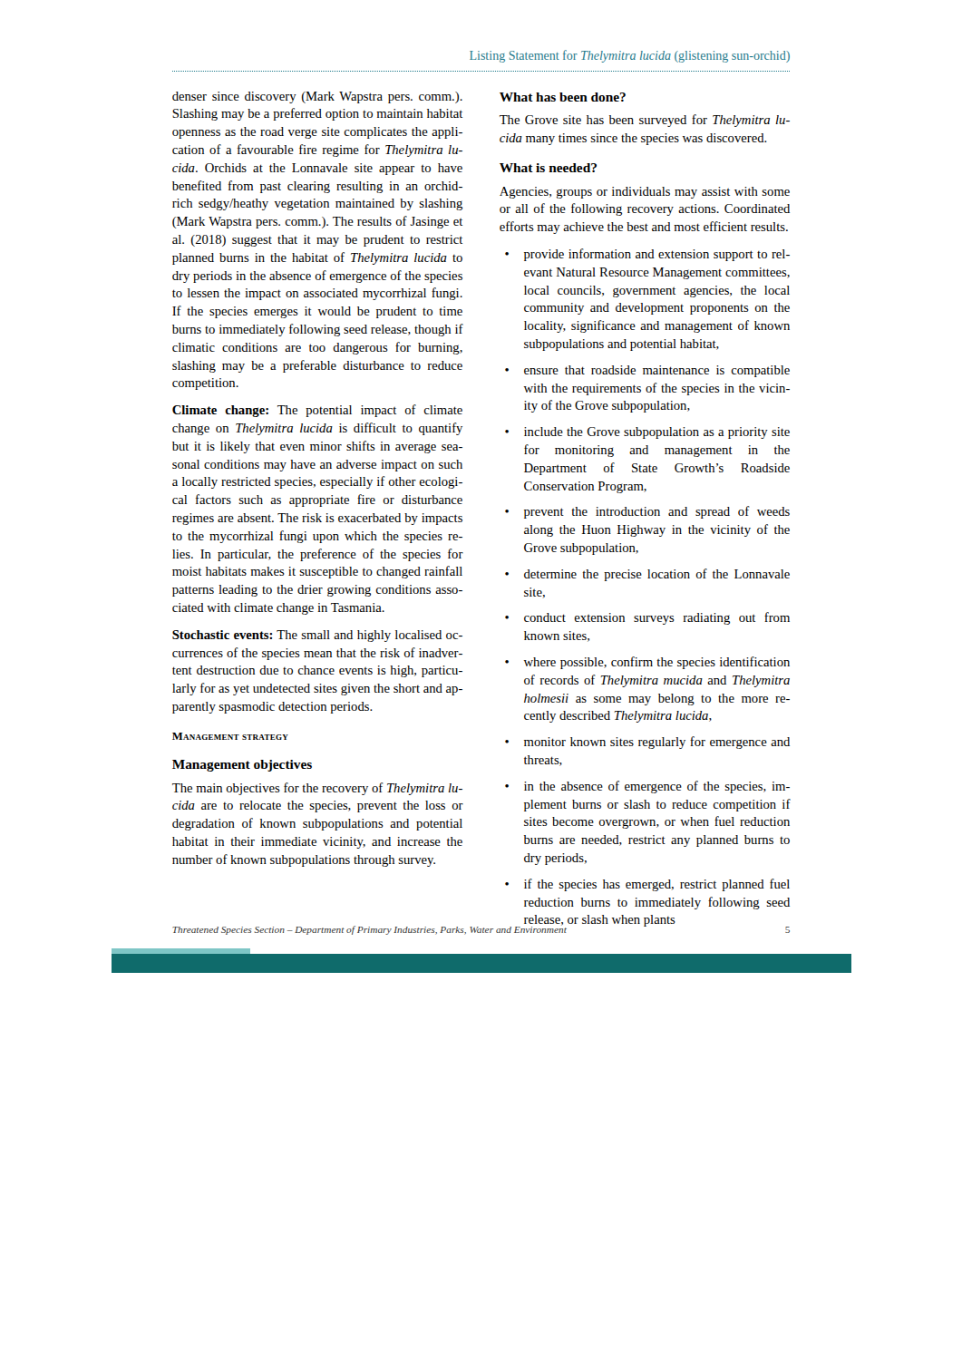Listing Statement for Thelymitra lucida (glistening sun-orchid)
denser since discovery (Mark Wapstra pers. comm.). Slashing may be a preferred option to maintain habitat openness as the road verge site complicates the application of a favourable fire regime for Thelymitra lucida. Orchids at the Lonnavale site appear to have benefited from past clearing resulting in an orchid-rich sedgy/heathy vegetation maintained by slashing (Mark Wapstra pers. comm.). The results of Jasinge et al. (2018) suggest that it may be prudent to restrict planned burns in the habitat of Thelymitra lucida to dry periods in the absence of emergence of the species to lessen the impact on associated mycorrhizal fungi. If the species emerges it would be prudent to time burns to immediately following seed release, though if climatic conditions are too dangerous for burning, slashing may be a preferable disturbance to reduce competition.
Climate change: The potential impact of climate change on Thelymitra lucida is difficult to quantify but it is likely that even minor shifts in average seasonal conditions may have an adverse impact on such a locally restricted species, especially if other ecological factors such as appropriate fire or disturbance regimes are absent. The risk is exacerbated by impacts to the mycorrhizal fungi upon which the species relies. In particular, the preference of the species for moist habitats makes it susceptible to changed rainfall patterns leading to the drier growing conditions associated with climate change in Tasmania.
Stochastic events: The small and highly localised occurrences of the species mean that the risk of inadvertent destruction due to chance events is high, particularly for as yet undetected sites given the short and apparently spasmodic detection periods.
Management strategy
Management objectives
The main objectives for the recovery of Thelymitra lucida are to relocate the species, prevent the loss or degradation of known subpopulations and potential habitat in their immediate vicinity, and increase the number of known subpopulations through survey.
What has been done?
The Grove site has been surveyed for Thelymitra lucida many times since the species was discovered.
What is needed?
Agencies, groups or individuals may assist with some or all of the following recovery actions. Coordinated efforts may achieve the best and most efficient results.
provide information and extension support to relevant Natural Resource Management committees, local councils, government agencies, the local community and development proponents on the locality, significance and management of known subpopulations and potential habitat,
ensure that roadside maintenance is compatible with the requirements of the species in the vicinity of the Grove subpopulation,
include the Grove subpopulation as a priority site for monitoring and management in the Department of State Growth’s Roadside Conservation Program,
prevent the introduction and spread of weeds along the Huon Highway in the vicinity of the Grove subpopulation,
determine the precise location of the Lonnavale site,
conduct extension surveys radiating out from known sites,
where possible, confirm the species identification of records of Thelymitra mucida and Thelymitra holmesii as some may belong to the more recently described Thelymitra lucida,
monitor known sites regularly for emergence and threats,
in the absence of emergence of the species, implement burns or slash to reduce competition if sites become overgrown, or when fuel reduction burns are needed, restrict any planned burns to dry periods,
if the species has emerged, restrict planned fuel reduction burns to immediately following seed release, or slash when plants
Threatened Species Section – Department of Primary Industries, Parks, Water and Environment 5